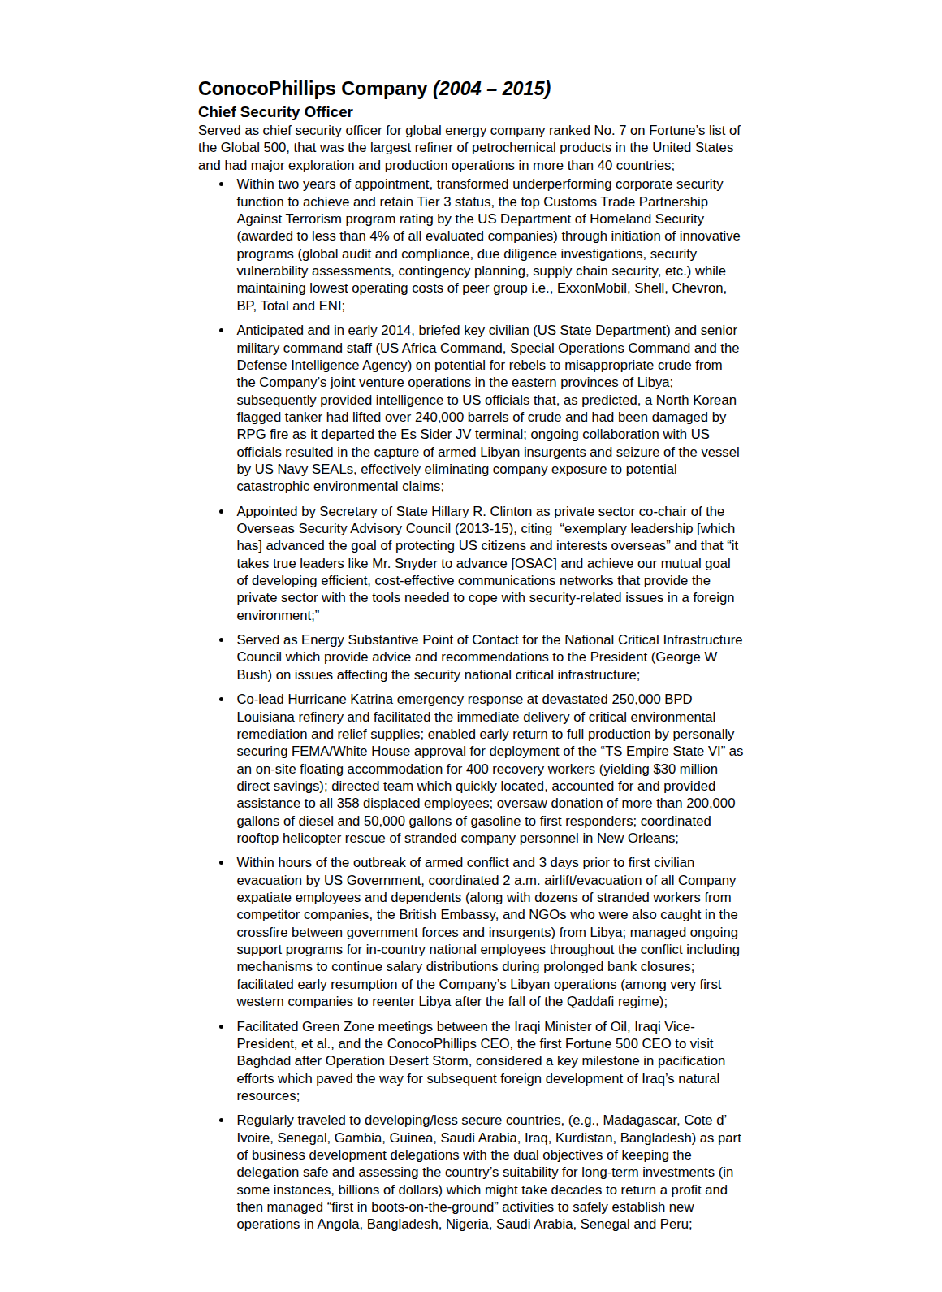ConocoPhillips Company (2004 – 2015)
Chief Security Officer
Served as chief security officer for global energy company ranked No. 7 on Fortune’s list of the Global 500, that was the largest refiner of petrochemical products in the United States and had major exploration and production operations in more than 40 countries;
Within two years of appointment, transformed underperforming corporate security function to achieve and retain Tier 3 status, the top Customs Trade Partnership Against Terrorism program rating by the US Department of Homeland Security (awarded to less than 4% of all evaluated companies) through initiation of innovative programs (global audit and compliance, due diligence investigations, security vulnerability assessments, contingency planning, supply chain security, etc.) while maintaining lowest operating costs of peer group i.e., ExxonMobil, Shell, Chevron, BP, Total and ENI;
Anticipated and in early 2014, briefed key civilian (US State Department) and senior military command staff (US Africa Command, Special Operations Command and the Defense Intelligence Agency) on potential for rebels to misappropriate crude from the Company’s joint venture operations in the eastern provinces of Libya; subsequently provided intelligence to US officials that, as predicted, a North Korean flagged tanker had lifted over 240,000 barrels of crude and had been damaged by RPG fire as it departed the Es Sider JV terminal; ongoing collaboration with US officials resulted in the capture of armed Libyan insurgents and seizure of the vessel by US Navy SEALs, effectively eliminating company exposure to potential catastrophic environmental claims;
Appointed by Secretary of State Hillary R. Clinton as private sector co-chair of the Overseas Security Advisory Council (2013-15), citing “exemplary leadership [which has] advanced the goal of protecting US citizens and interests overseas” and that “it takes true leaders like Mr. Snyder to advance [OSAC] and achieve our mutual goal of developing efficient, cost-effective communications networks that provide the private sector with the tools needed to cope with security-related issues in a foreign environment;”
Served as Energy Substantive Point of Contact for the National Critical Infrastructure Council which provide advice and recommendations to the President (George W Bush) on issues affecting the security national critical infrastructure;
Co-lead Hurricane Katrina emergency response at devastated 250,000 BPD Louisiana refinery and facilitated the immediate delivery of critical environmental remediation and relief supplies; enabled early return to full production by personally securing FEMA/White House approval for deployment of the “TS Empire State VI” as an on-site floating accommodation for 400 recovery workers (yielding $30 million direct savings); directed team which quickly located, accounted for and provided assistance to all 358 displaced employees; oversaw donation of more than 200,000 gallons of diesel and 50,000 gallons of gasoline to first responders; coordinated rooftop helicopter rescue of stranded company personnel in New Orleans;
Within hours of the outbreak of armed conflict and 3 days prior to first civilian evacuation by US Government, coordinated 2 a.m. airlift/evacuation of all Company expatiate employees and dependents (along with dozens of stranded workers from competitor companies, the British Embassy, and NGOs who were also caught in the crossfire between government forces and insurgents) from Libya; managed ongoing support programs for in-country national employees throughout the conflict including mechanisms to continue salary distributions during prolonged bank closures; facilitated early resumption of the Company’s Libyan operations (among very first western companies to reenter Libya after the fall of the Qaddafi regime);
Facilitated Green Zone meetings between the Iraqi Minister of Oil, Iraqi Vice-President, et al., and the ConocoPhillips CEO, the first Fortune 500 CEO to visit Baghdad after Operation Desert Storm, considered a key milestone in pacification efforts which paved the way for subsequent foreign development of Iraq’s natural resources;
Regularly traveled to developing/less secure countries, (e.g., Madagascar, Cote d’ Ivoire, Senegal, Gambia, Guinea, Saudi Arabia, Iraq, Kurdistan, Bangladesh) as part of business development delegations with the dual objectives of keeping the delegation safe and assessing the country’s suitability for long-term investments (in some instances, billions of dollars) which might take decades to return a profit and then managed “first in boots-on-the-ground” activities to safely establish new operations in Angola, Bangladesh, Nigeria, Saudi Arabia, Senegal and Peru;